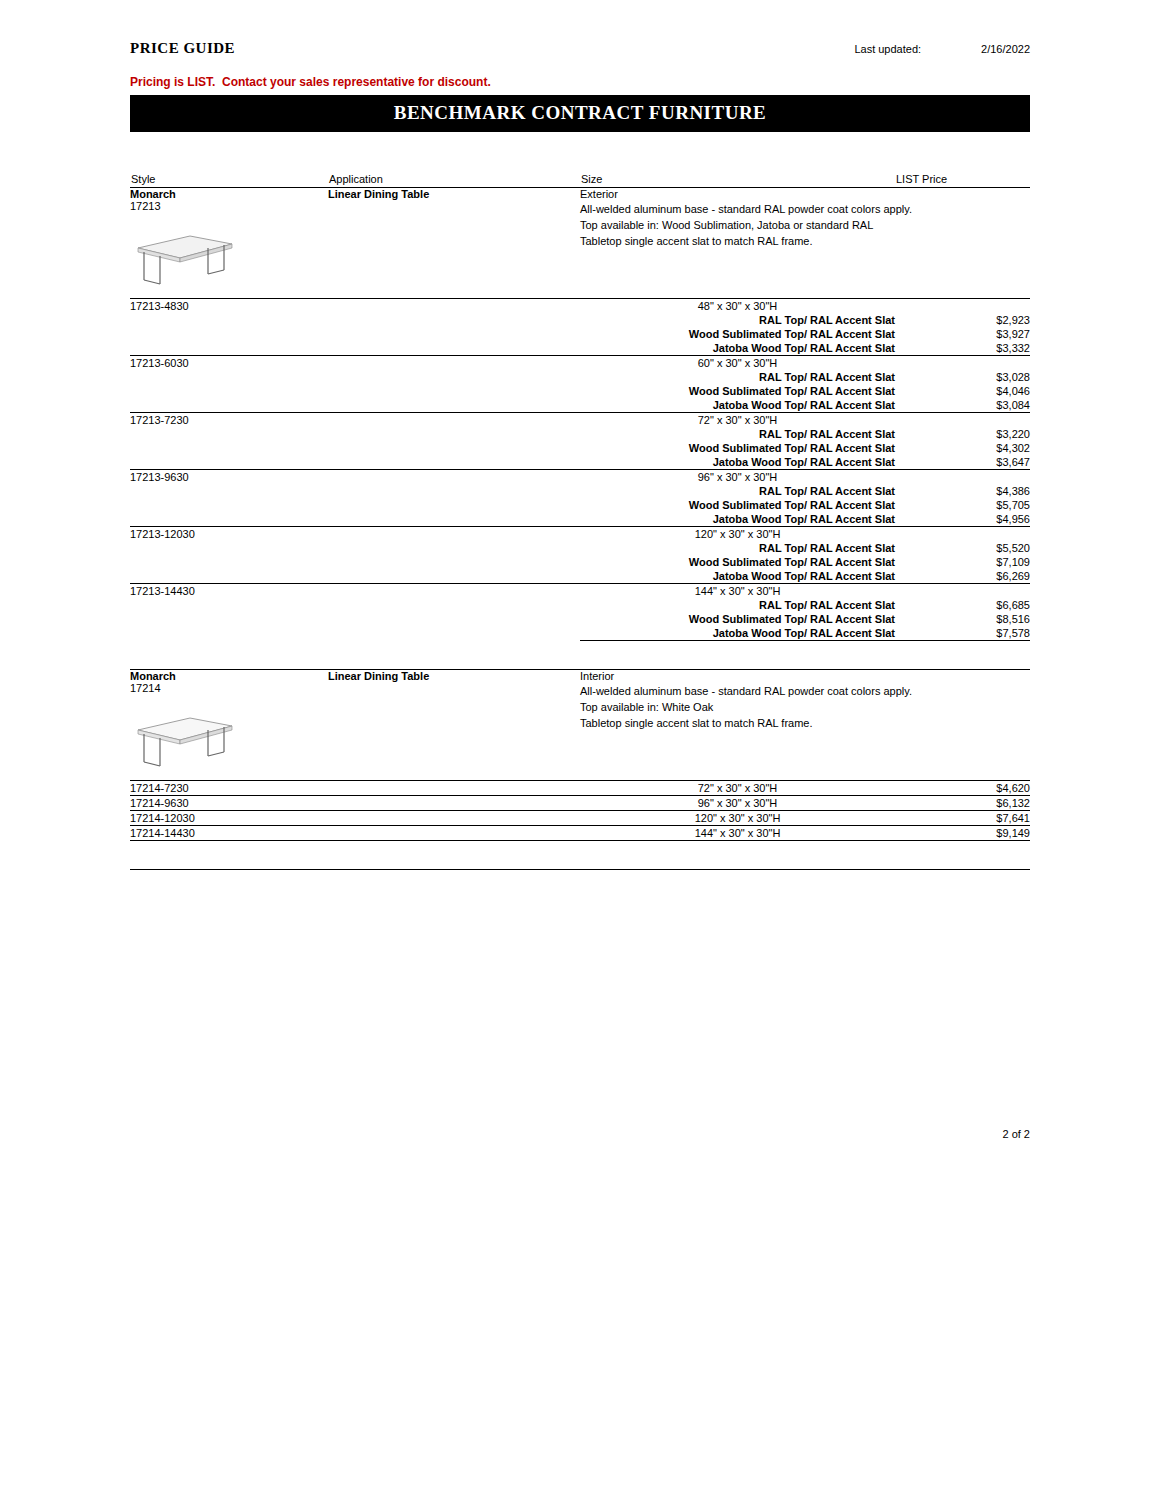PRICE GUIDE
Last updated: 2/16/2022
Pricing is LIST. Contact your sales representative for discount.
BENCHMARK CONTRACT FURNITURE
| Style | Application | Size | LIST Price |
| --- | --- | --- | --- |
| Monarch 17213 | Linear Dining Table | Exterior All-welded aluminum base - standard RAL powder coat colors apply. Top available in: Wood Sublimation, Jatoba or standard RAL Tabletop single accent slat to match RAL frame. |
| 17213-4830 | | 48" x 30" x 30"H | |
| | | RAL Top/ RAL Accent Slat | $2,923 |
| | | Wood Sublimated Top/ RAL Accent Slat | $3,927 |
| | | Jatoba Wood Top/ RAL Accent Slat | $3,332 |
| 17213-6030 | | 60" x 30" x 30"H | |
| | | RAL Top/ RAL Accent Slat | $3,028 |
| | | Wood Sublimated Top/ RAL Accent Slat | $4,046 |
| | | Jatoba Wood Top/ RAL Accent Slat | $3,084 |
| 17213-7230 | | 72" x 30" x 30"H | |
| | | RAL Top/ RAL Accent Slat | $3,220 |
| | | Wood Sublimated Top/ RAL Accent Slat | $4,302 |
| | | Jatoba Wood Top/ RAL Accent Slat | $3,647 |
| 17213-9630 | | 96" x 30" x 30"H | |
| | | RAL Top/ RAL Accent Slat | $4,386 |
| | | Wood Sublimated Top/ RAL Accent Slat | $5,705 |
| | | Jatoba Wood Top/ RAL Accent Slat | $4,956 |
| 17213-12030 | | 120" x 30" x 30"H | |
| | | RAL Top/ RAL Accent Slat | $5,520 |
| | | Wood Sublimated Top/ RAL Accent Slat | $7,109 |
| | | Jatoba Wood Top/ RAL Accent Slat | $6,269 |
| 17213-14430 | | 144" x 30" x 30"H | |
| | | RAL Top/ RAL Accent Slat | $6,685 |
| | | Wood Sublimated Top/ RAL Accent Slat | $8,516 |
| | | Jatoba Wood Top/ RAL Accent Slat | $7,578 |
| Monarch 17214 | Linear Dining Table | Interior All-welded aluminum base - standard RAL powder coat colors apply. Top available in: White Oak Tabletop single accent slat to match RAL frame. |
| 17214-7230 | | 72" x 30" x 30"H | $4,620 |
| 17214-9630 | | 96" x 30" x 30"H | $6,132 |
| 17214-12030 | | 120" x 30" x 30"H | $7,641 |
| 17214-14430 | | 144" x 30" x 30"H | $9,149 |
2 of 2